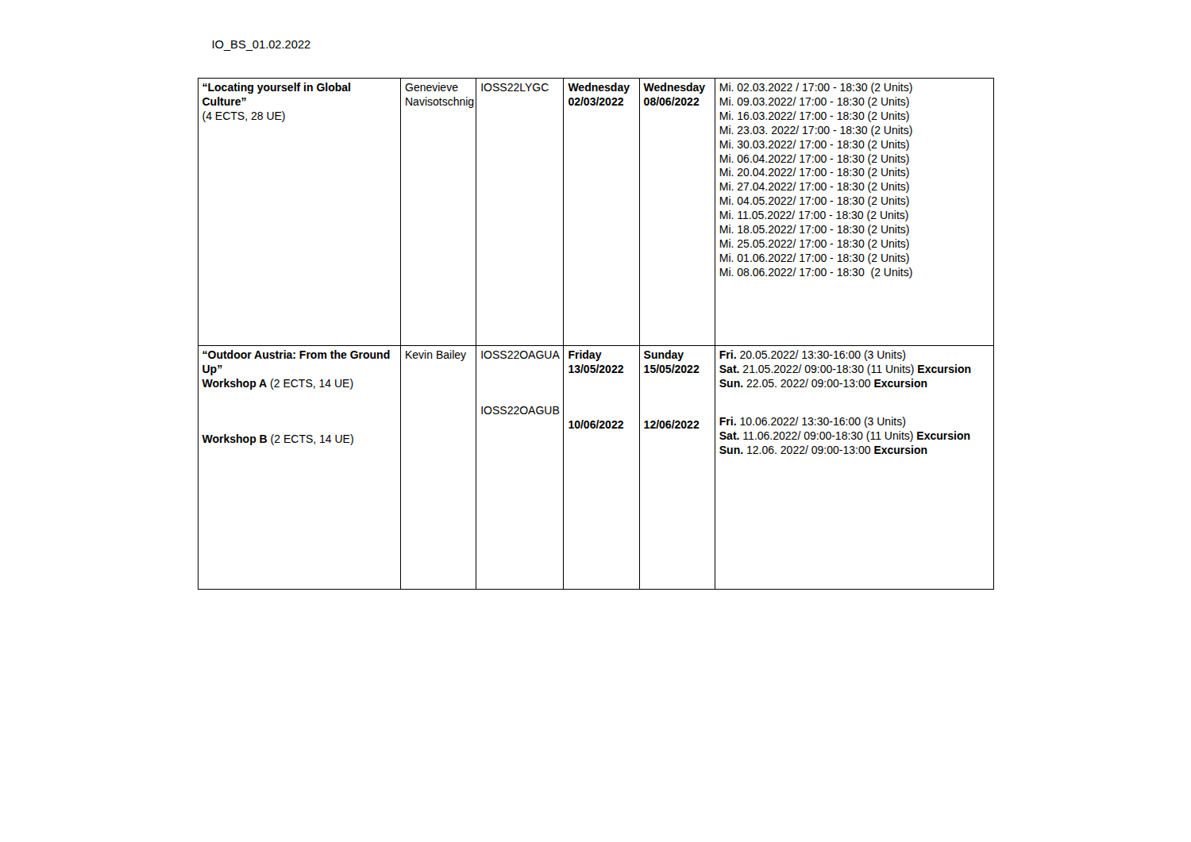IO_BS_01.02.2022
| “Locating yourself in Global Culture” (4 ECTS, 28 UE) | Genevieve Navisotschnig | IOSS22LYGC | Wednesday 02/03/2022 | Wednesday 08/06/2022 | Mi. 02.03.2022 / 17:00 - 18:30 (2 Units) Mi. 09.03.2022/ 17:00 - 18:30 (2 Units) Mi. 16.03.2022/ 17:00 - 18:30 (2 Units) Mi. 23.03. 2022/ 17:00 - 18:30 (2 Units) Mi. 30.03.2022/ 17:00 - 18:30 (2 Units) Mi. 06.04.2022/ 17:00 - 18:30 (2 Units) Mi. 20.04.2022/ 17:00 - 18:30 (2 Units) Mi. 27.04.2022/ 17:00 - 18:30 (2 Units) Mi. 04.05.2022/ 17:00 - 18:30 (2 Units) Mi. 11.05.2022/ 17:00 - 18:30 (2 Units) Mi. 18.05.2022/ 17:00 - 18:30 (2 Units) Mi. 25.05.2022/ 17:00 - 18:30 (2 Units) Mi. 01.06.2022/ 17:00 - 18:30 (2 Units) Mi. 08.06.2022/ 17:00 - 18:30 (2 Units) |
| “Outdoor Austria: From the Ground Up” Workshop A (2 ECTS, 14 UE) Workshop B (2 ECTS, 14 UE) | Kevin Bailey | IOSS22OAGUA IOSS22OAGUB | Friday 13/05/2022 10/06/2022 | Sunday 15/05/2022 12/06/2022 | Fri. 20.05.2022/ 13:30-16:00 (3 Units) Sat. 21.05.2022/ 09:00-18:30 (11 Units) Excursion Sun. 22.05. 2022/ 09:00-13:00 Excursion Fri. 10.06.2022/ 13:30-16:00 (3 Units) Sat. 11.06.2022/ 09:00-18:30 (11 Units) Excursion Sun. 12.06. 2022/ 09:00-13:00 Excursion |